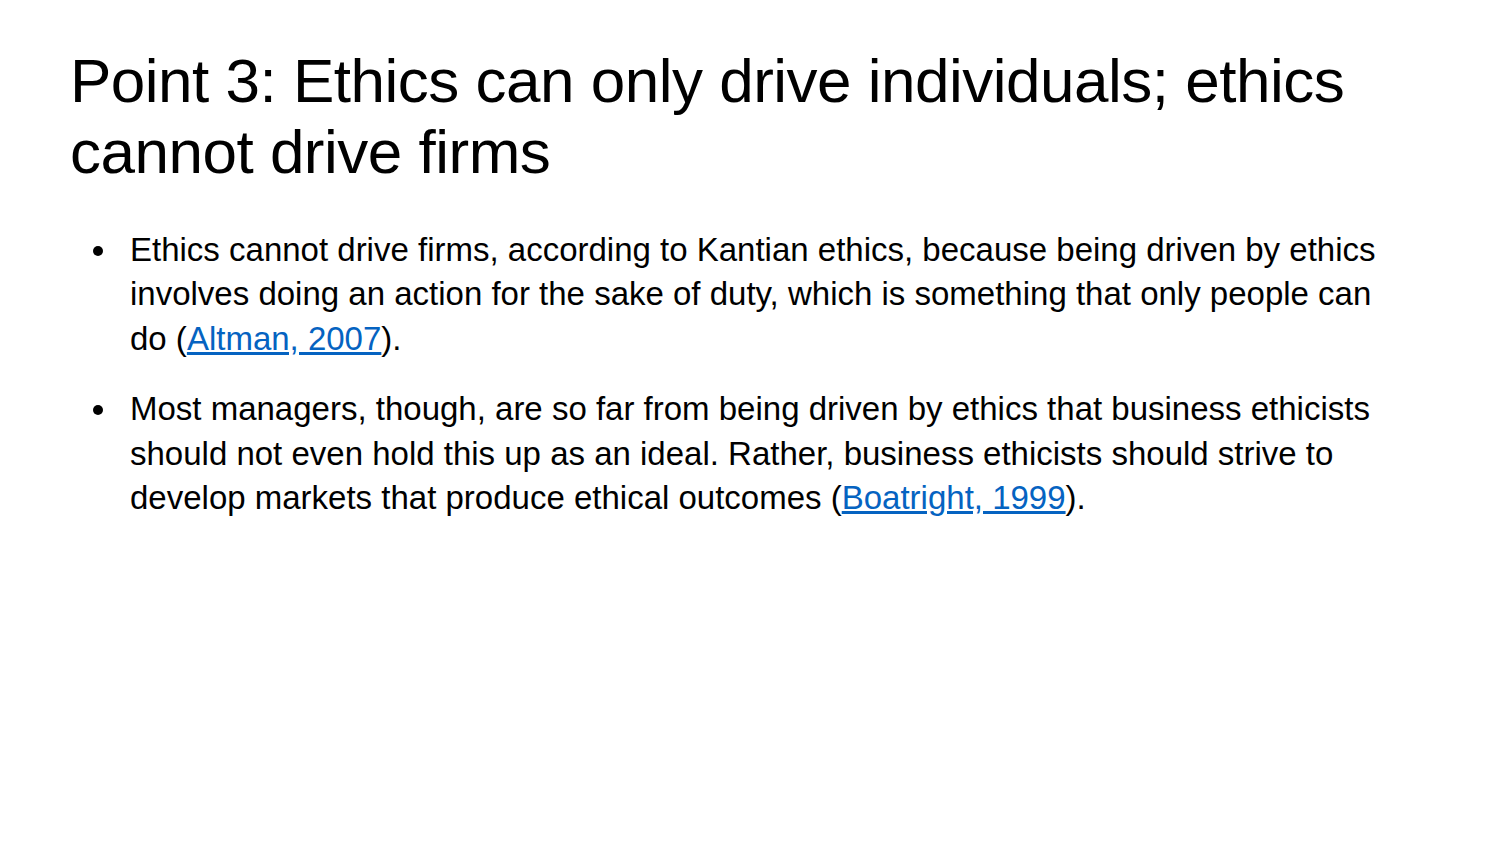Point 3: Ethics can only drive individuals; ethics cannot drive firms
Ethics cannot drive firms, according to Kantian ethics, because being driven by ethics involves doing an action for the sake of duty, which is something that only people can do (Altman, 2007).
Most managers, though, are so far from being driven by ethics that business ethicists should not even hold this up as an ideal. Rather, business ethicists should strive to develop markets that produce ethical outcomes (Boatright, 1999).